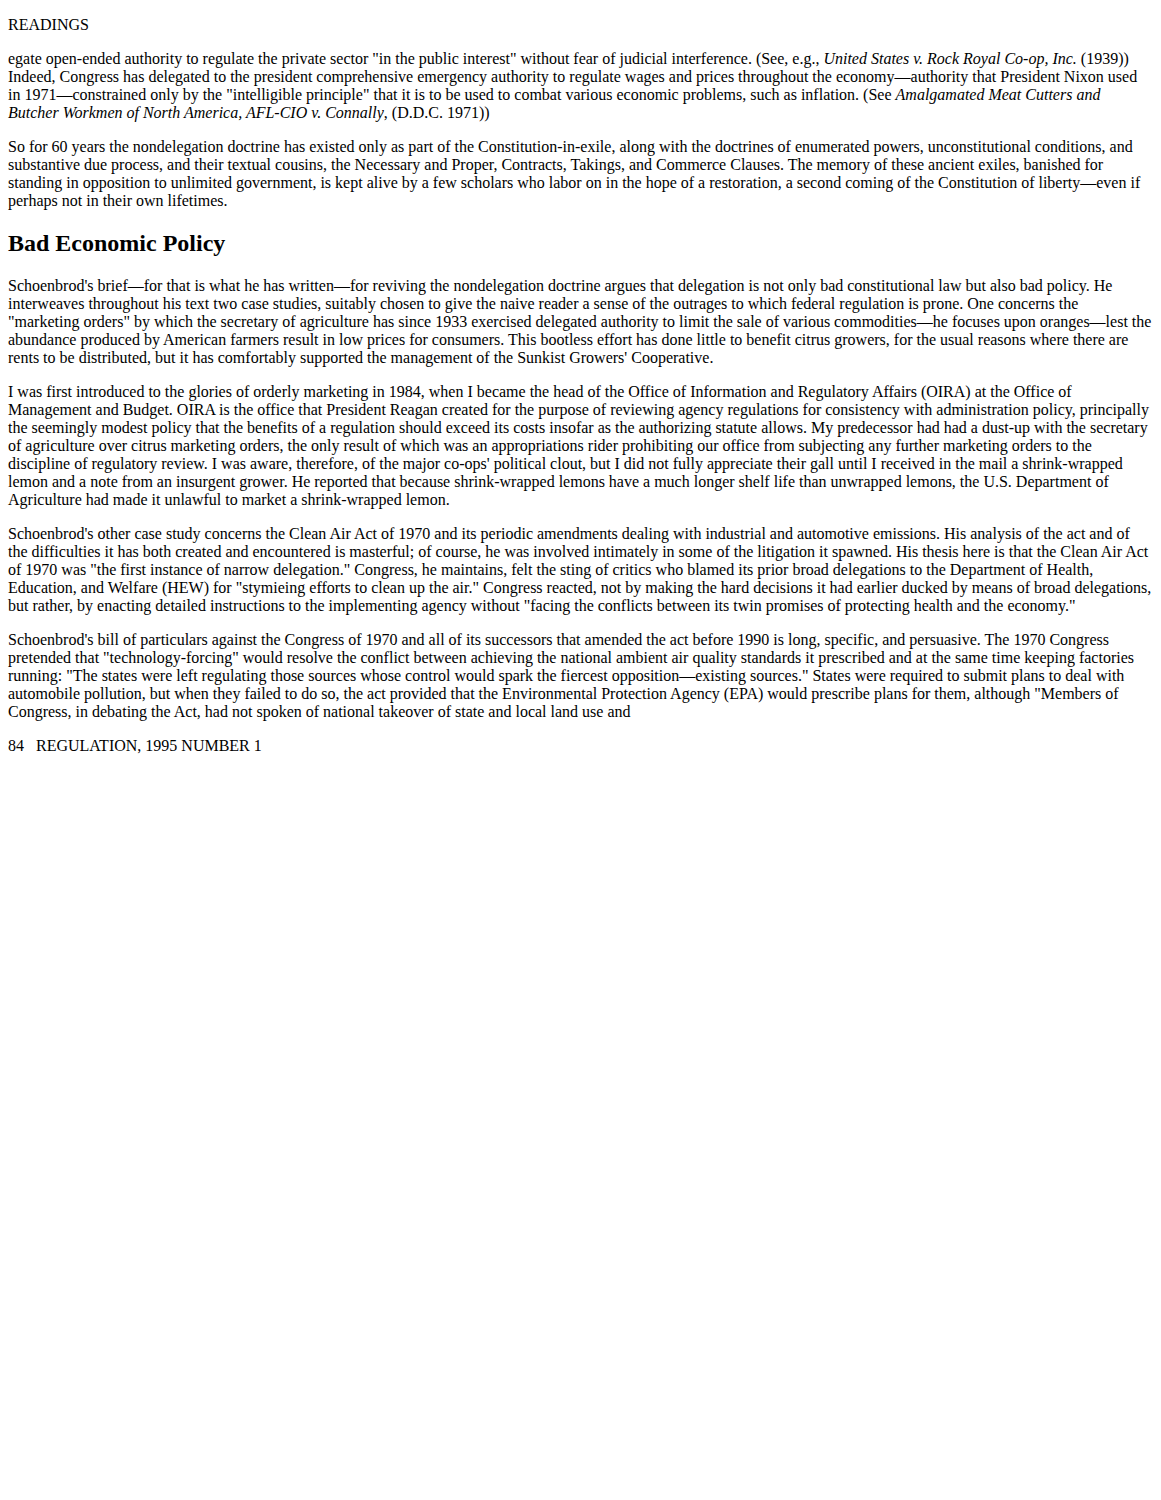READINGS
egate open-ended authority to regulate the private sector "in the public interest" without fear of judicial interference. (See, e.g., United States v. Rock Royal Co-op, Inc. (1939)) Indeed, Congress has delegated to the president comprehensive emergency authority to regulate wages and prices throughout the economy—authority that President Nixon used in 1971—constrained only by the "intelligible principle" that it is to be used to combat various economic problems, such as inflation. (See Amalgamated Meat Cutters and Butcher Workmen of North America, AFL-CIO v. Connally, (D.D.C. 1971))
So for 60 years the nondelegation doctrine has existed only as part of the Constitution-in-exile, along with the doctrines of enumerated powers, unconstitutional conditions, and substantive due process, and their textual cousins, the Necessary and Proper, Contracts, Takings, and Commerce Clauses. The memory of these ancient exiles, banished for standing in opposition to unlimited government, is kept alive by a few scholars who labor on in the hope of a restoration, a second coming of the Constitution of liberty—even if perhaps not in their own lifetimes.
Bad Economic Policy
Schoenbrod's brief—for that is what he has written—for reviving the nondelegation doctrine argues that delegation is not only bad constitutional law but also bad policy. He interweaves throughout his text two case studies, suitably chosen to give the naive reader a sense of the outrages to which federal regulation is prone. One concerns the "marketing orders" by which the secretary of agriculture has since 1933 exercised delegated authority to limit the sale of various commodities—he focuses upon oranges—lest the abundance produced by American farmers result in low prices for consumers. This bootless effort has done little to benefit citrus growers, for the usual reasons where there are rents to be distributed, but it has comfortably supported the management of the Sunkist Growers' Cooperative.
I was first introduced to the glories of orderly marketing in 1984, when I became the head of the Office of Information and Regulatory Affairs (OIRA) at the Office of Management and Budget. OIRA is the office that President Reagan created for the purpose of reviewing agency regulations for consistency with administration policy, principally the seemingly modest policy that the benefits of a regulation should exceed its costs insofar as the authorizing statute allows. My predecessor had had a dust-up with the secretary of agriculture over citrus marketing orders, the only result of which was an appropriations rider prohibiting our office from subjecting any further marketing orders to the discipline of regulatory review. I was aware, therefore, of the major co-ops' political clout, but I did not fully appreciate their gall until I received in the mail a shrink-wrapped lemon and a note from an insurgent grower. He reported that because shrink-wrapped lemons have a much longer shelf life than unwrapped lemons, the U.S. Department of Agriculture had made it unlawful to market a shrink-wrapped lemon.
Schoenbrod's other case study concerns the Clean Air Act of 1970 and its periodic amendments dealing with industrial and automotive emissions. His analysis of the act and of the difficulties it has both created and encountered is masterful; of course, he was involved intimately in some of the litigation it spawned. His thesis here is that the Clean Air Act of 1970 was "the first instance of narrow delegation." Congress, he maintains, felt the sting of critics who blamed its prior broad delegations to the Department of Health, Education, and Welfare (HEW) for "stymieing efforts to clean up the air." Congress reacted, not by making the hard decisions it had earlier ducked by means of broad delegations, but rather, by enacting detailed instructions to the implementing agency without "facing the conflicts between its twin promises of protecting health and the economy."
Schoenbrod's bill of particulars against the Congress of 1970 and all of its successors that amended the act before 1990 is long, specific, and persuasive. The 1970 Congress pretended that "technology-forcing" would resolve the conflict between achieving the national ambient air quality standards it prescribed and at the same time keeping factories running: "The states were left regulating those sources whose control would spark the fiercest opposition—existing sources." States were required to submit plans to deal with automobile pollution, but when they failed to do so, the act provided that the Environmental Protection Agency (EPA) would prescribe plans for them, although "Members of Congress, in debating the Act, had not spoken of national takeover of state and local land use and
84 REGULATION, 1995 NUMBER 1